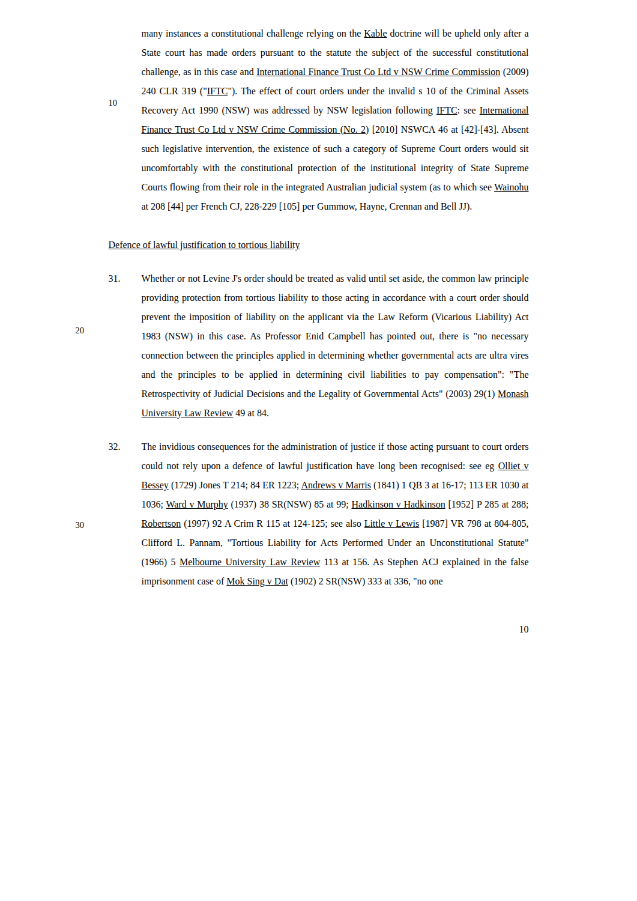many instances a constitutional challenge relying on the Kable doctrine will be upheld only after a State court has made orders pursuant to the statute the subject of the successful constitutional challenge, as in this case and International Finance Trust Co Ltd v NSW Crime Commission (2009) 240 CLR 319 ("IFTC"). The effect of court orders under the invalid s 10 of the Criminal Assets Recovery Act 1990 (NSW) was addressed by NSW legislation following IFTC: see International Finance Trust Co Ltd v NSW Crime Commission (No. 2) [2010] NSWCA 46 at [42]-[43]. Absent such legislative intervention, the existence of such a category of Supreme Court orders would sit uncomfortably with the constitutional protection of the institutional integrity of State 10 Supreme Courts flowing from their role in the integrated Australian judicial system (as to which see Wainohu at 208 [44] per French CJ, 228-229 [105] per Gummow, Hayne, Crennan and Bell JJ).
Defence of lawful justification to tortious liability
31.
Whether or not Levine J's order should be treated as valid until set aside, the common law principle providing protection from tortious liability to those acting in accordance with a court order should prevent the imposition of liability on the applicant via the Law Reform (Vicarious Liability) Act 1983 (NSW) in this case. As Professor Enid Campbell has pointed out, there is "no necessary connection between the principles applied in determining whether governmental acts are ultra vires and the principles to be applied in 20determining civil liabilities to pay compensation": "The Retrospectivity of Judicial Decisions and the Legality of Governmental Acts" (2003) 29(1) Monash University Law Review 49 at 84.
32.
The invidious consequences for the administration of justice if those acting pursuant to court orders could not rely upon a defence of lawful justification have long been recognised: see eg Olliet v Bessey (1729) Jones T 214; 84 ER 1223; Andrews v Marris (1841) 1 QB 3 at 16-17; 113 ER 1030 at 1036; Ward v Murphy (1937) 38 SR(NSW) 85 at 99; Hadkinson v Hadkinson [1952] P 285 at 288; Robertson (1997) 92 A Crim R 115 at 124-125; see also Little v Lewis [1987] VR 798 at 804-805, Clifford L. Pannam, "Tortious Liability for Acts Performed Under an Unconstitutional Statute" 30(1966) 5 Melbourne University Law Review 113 at 156. As Stephen ACJ explained in the false imprisonment case of Mok Sing v Dat (1902) 2 SR(NSW) 333 at 336, "no one
10